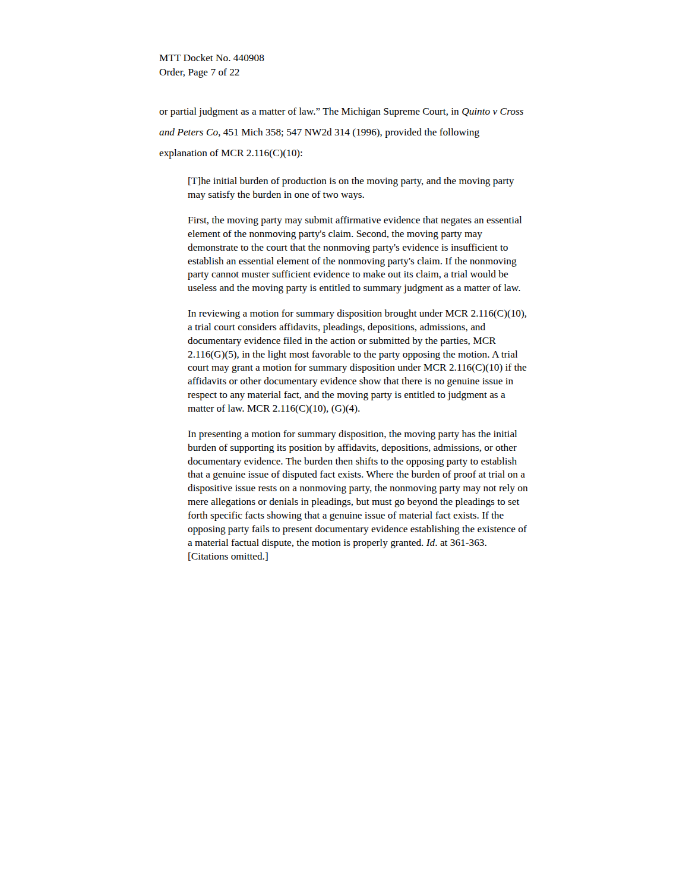MTT Docket No. 440908
Order, Page 7 of 22
or partial judgment as a matter of law.” The Michigan Supreme Court, in Quinto v Cross and Peters Co, 451 Mich 358; 547 NW2d 314 (1996), provided the following explanation of MCR 2.116(C)(10):
[T]he initial burden of production is on the moving party, and the moving party may satisfy the burden in one of two ways.
First, the moving party may submit affirmative evidence that negates an essential element of the nonmoving party's claim. Second, the moving party may demonstrate to the court that the nonmoving party's evidence is insufficient to establish an essential element of the nonmoving party's claim. If the nonmoving party cannot muster sufficient evidence to make out its claim, a trial would be useless and the moving party is entitled to summary judgment as a matter of law.
In reviewing a motion for summary disposition brought under MCR 2.116(C)(10), a trial court considers affidavits, pleadings, depositions, admissions, and documentary evidence filed in the action or submitted by the parties, MCR 2.116(G)(5), in the light most favorable to the party opposing the motion. A trial court may grant a motion for summary disposition under MCR 2.116(C)(10) if the affidavits or other documentary evidence show that there is no genuine issue in respect to any material fact, and the moving party is entitled to judgment as a matter of law. MCR 2.116(C)(10), (G)(4).
In presenting a motion for summary disposition, the moving party has the initial burden of supporting its position by affidavits, depositions, admissions, or other documentary evidence. The burden then shifts to the opposing party to establish that a genuine issue of disputed fact exists. Where the burden of proof at trial on a dispositive issue rests on a nonmoving party, the nonmoving party may not rely on mere allegations or denials in pleadings, but must go beyond the pleadings to set forth specific facts showing that a genuine issue of material fact exists. If the opposing party fails to present documentary evidence establishing the existence of a material factual dispute, the motion is properly granted. Id. at 361-363. [Citations omitted.]